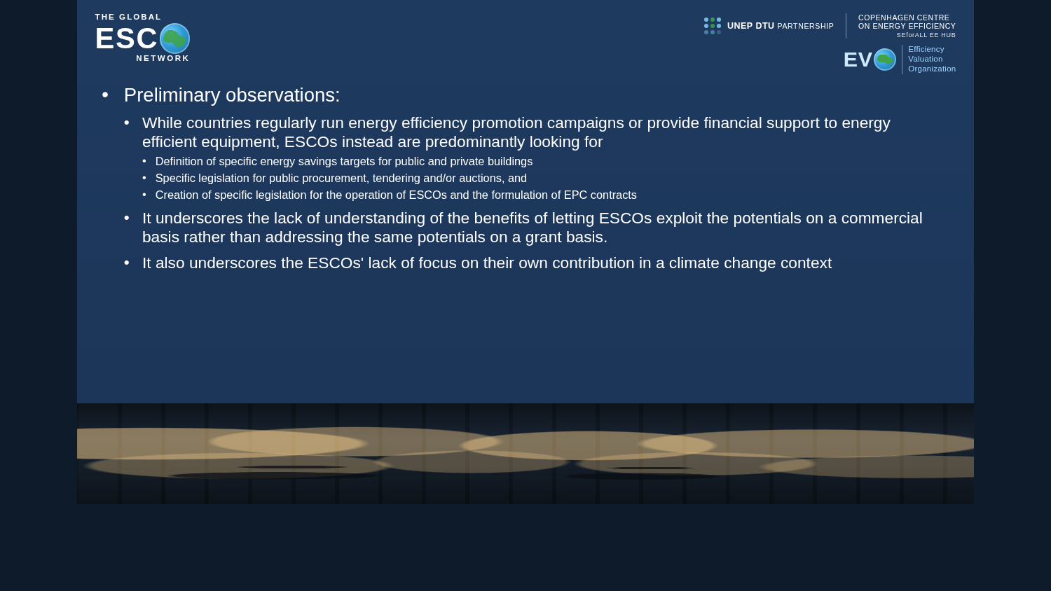THE GLOBAL ESC NETWORK
UNEP DTU PARTNERSHIP
COPENHAGEN CENTRE
ON ENERGY EFFICIENCY SEforALL EE HUB
EV
Efficiency
Valuation
Organization
Preliminary observations:
While countries regularly run energy efficiency promotion campaigns or provide financial support to energy efficient equipment, ESCOs instead are predominantly looking for
Definition of specific energy savings targets for public and private buildings
Specific legislation for public procurement, tendering and/or auctions, and
Creation of specific legislation for the operation of ESCOs and the formulation of EPC contracts
It underscores the lack of understanding of the benefits of letting ESCOs exploit the potentials on a commercial basis rather than addressing the same potentials on a grant basis.
It also underscores the ESCOs' lack of focus on their own contribution in a climate change context